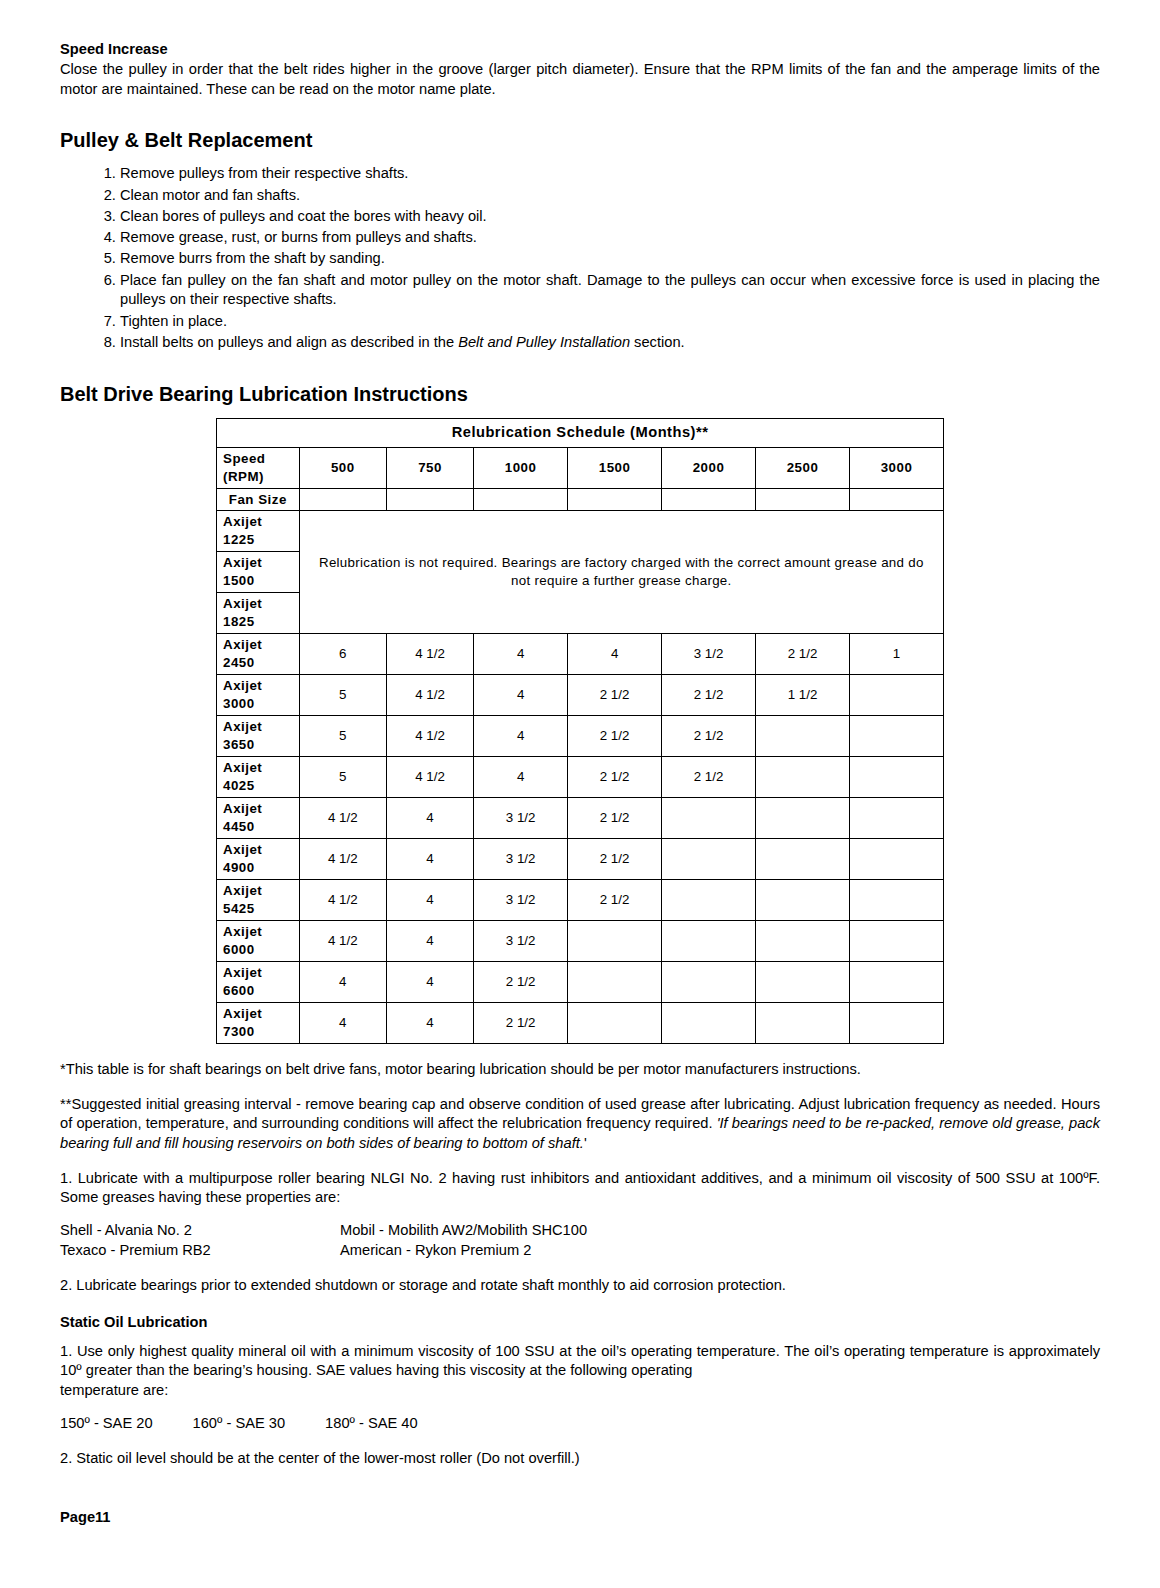Speed Increase
Close the pulley in order that the belt rides higher in the groove (larger pitch diameter). Ensure that the RPM limits of the fan and the amperage limits of the motor are maintained. These can be read on the motor name plate.
Pulley & Belt Replacement
Remove pulleys from their respective shafts.
Clean motor and fan shafts.
Clean bores of pulleys and coat the bores with heavy oil.
Remove grease, rust, or burns from pulleys and shafts.
Remove burrs from the shaft by sanding.
Place fan pulley on the fan shaft and motor pulley on the motor shaft. Damage to the pulleys can occur when excessive force is used in placing the pulleys on their respective shafts.
Tighten in place.
Install belts on pulleys and align as described in the Belt and Pulley Installation section.
Belt Drive Bearing Lubrication Instructions
| Relubrication Schedule (Months)** |
| --- |
| Speed (RPM) | 500 | 750 | 1000 | 1500 | 2000 | 2500 | 3000 |
| Fan Size | | | | | | | |
| Axijet 1225 | Relubrication is not required. Bearings are factory charged with the correct amount grease and do not require a further grease charge. |
| Axijet 1500 |
| Axijet 1825 |
| Axijet 2450 | 6 | 4 1/2 | 4 | 4 | 3 1/2 | 2 1/2 | 1 |
| Axijet 3000 | 5 | 4 1/2 | 4 | 2 1/2 | 2 1/2 | 1 1/2 | |
| Axijet 3650 | 5 | 4 1/2 | 4 | 2 1/2 | 2 1/2 | | |
| Axijet 4025 | 5 | 4 1/2 | 4 | 2 1/2 | 2 1/2 | | |
| Axijet 4450 | 4 1/2 | 4 | 3 1/2 | 2 1/2 | | | |
| Axijet 4900 | 4 1/2 | 4 | 3 1/2 | 2 1/2 | | | |
| Axijet 5425 | 4 1/2 | 4 | 3 1/2 | 2 1/2 | | | |
| Axijet 6000 | 4 1/2 | 4 | 3 1/2 | | | | |
| Axijet 6600 | 4 | 4 | 2 1/2 | | | | |
| Axijet 7300 | 4 | 4 | 2 1/2 | | | | |
*This table is for shaft bearings on belt drive fans, motor bearing lubrication should be per motor manufacturers instructions.
**Suggested initial greasing interval - remove bearing cap and observe condition of used grease after lubricating. Adjust lubrication frequency as needed. Hours of operation, temperature, and surrounding conditions will affect the relubrication frequency required. 'If bearings need to be re-packed, remove old grease, pack bearing full and fill housing reservoirs on both sides of bearing to bottom of shaft.'
1. Lubricate with a multipurpose roller bearing NLGI No. 2 having rust inhibitors and antioxidant additives, and a minimum oil viscosity of 500 SSU at 100ºF. Some greases having these properties are:
Shell - Alvania No. 2 Mobil - Mobilith AW2/Mobilith SHC100 Texaco - Premium RB2 American - Rykon Premium 2
2. Lubricate bearings prior to extended shutdown or storage and rotate shaft monthly to aid corrosion protection.
Static Oil Lubrication
1. Use only highest quality mineral oil with a minimum viscosity of 100 SSU at the oil’s operating temperature. The oil’s operating temperature is approximately 10º greater than the bearing’s housing. SAE values having this viscosity at the following operating
temperature are:
150º - SAE 20160º - SAE 30180º - SAE 40
2. Static oil level should be at the center of the lower-most roller (Do not overfill.)
Page11